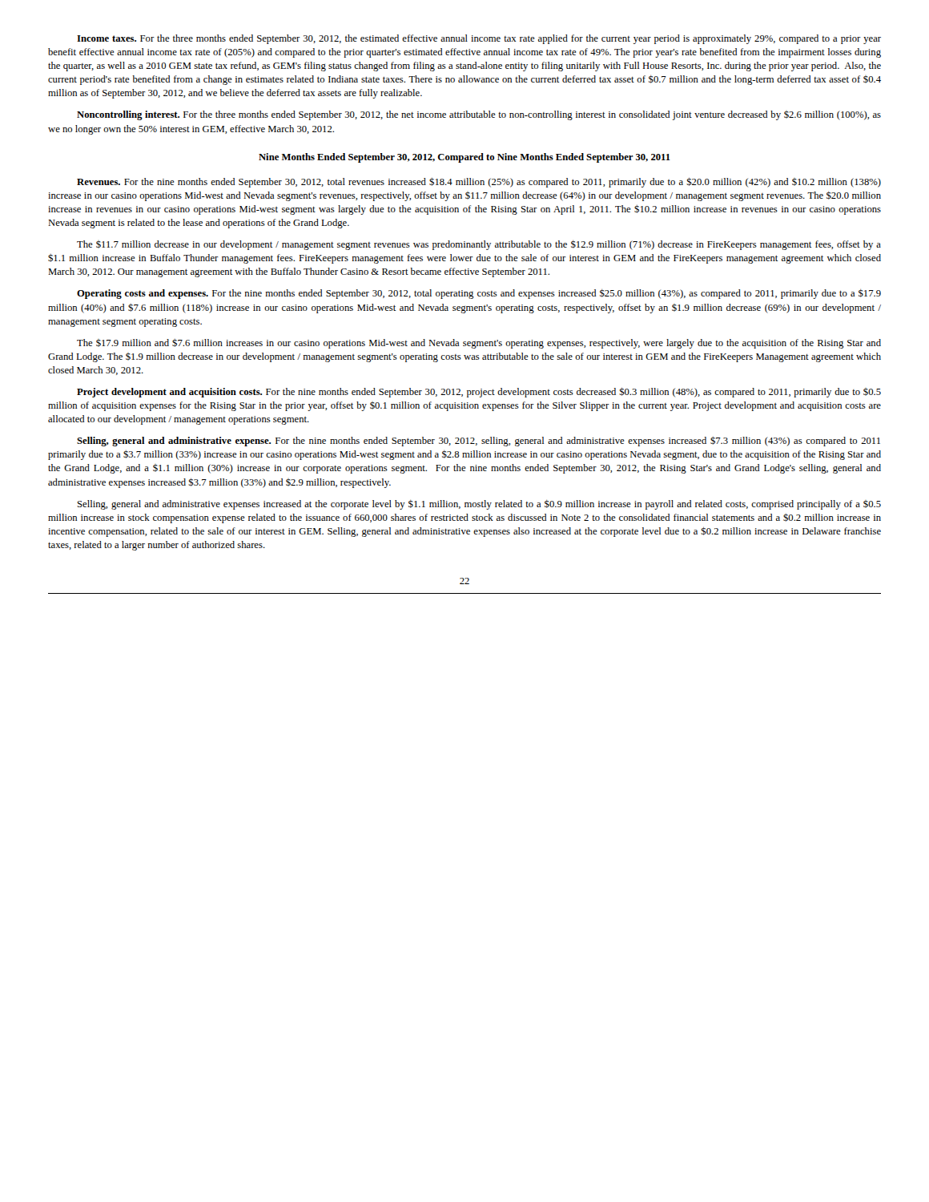Income taxes. For the three months ended September 30, 2012, the estimated effective annual income tax rate applied for the current year period is approximately 29%, compared to a prior year benefit effective annual income tax rate of (205%) and compared to the prior quarter's estimated effective annual income tax rate of 49%. The prior year's rate benefited from the impairment losses during the quarter, as well as a 2010 GEM state tax refund, as GEM's filing status changed from filing as a stand-alone entity to filing unitarily with Full House Resorts, Inc. during the prior year period. Also, the current period's rate benefited from a change in estimates related to Indiana state taxes. There is no allowance on the current deferred tax asset of $0.7 million and the long-term deferred tax asset of $0.4 million as of September 30, 2012, and we believe the deferred tax assets are fully realizable.
Noncontrolling interest. For the three months ended September 30, 2012, the net income attributable to non-controlling interest in consolidated joint venture decreased by $2.6 million (100%), as we no longer own the 50% interest in GEM, effective March 30, 2012.
Nine Months Ended September 30, 2012, Compared to Nine Months Ended September 30, 2011
Revenues. For the nine months ended September 30, 2012, total revenues increased $18.4 million (25%) as compared to 2011, primarily due to a $20.0 million (42%) and $10.2 million (138%) increase in our casino operations Mid-west and Nevada segment's revenues, respectively, offset by an $11.7 million decrease (64%) in our development / management segment revenues. The $20.0 million increase in revenues in our casino operations Mid-west segment was largely due to the acquisition of the Rising Star on April 1, 2011. The $10.2 million increase in revenues in our casino operations Nevada segment is related to the lease and operations of the Grand Lodge.
The $11.7 million decrease in our development / management segment revenues was predominantly attributable to the $12.9 million (71%) decrease in FireKeepers management fees, offset by a $1.1 million increase in Buffalo Thunder management fees. FireKeepers management fees were lower due to the sale of our interest in GEM and the FireKeepers management agreement which closed March 30, 2012. Our management agreement with the Buffalo Thunder Casino & Resort became effective September 2011.
Operating costs and expenses. For the nine months ended September 30, 2012, total operating costs and expenses increased $25.0 million (43%), as compared to 2011, primarily due to a $17.9 million (40%) and $7.6 million (118%) increase in our casino operations Mid-west and Nevada segment's operating costs, respectively, offset by an $1.9 million decrease (69%) in our development / management segment operating costs.
The $17.9 million and $7.6 million increases in our casino operations Mid-west and Nevada segment's operating expenses, respectively, were largely due to the acquisition of the Rising Star and Grand Lodge. The $1.9 million decrease in our development / management segment's operating costs was attributable to the sale of our interest in GEM and the FireKeepers Management agreement which closed March 30, 2012.
Project development and acquisition costs. For the nine months ended September 30, 2012, project development costs decreased $0.3 million (48%), as compared to 2011, primarily due to $0.5 million of acquisition expenses for the Rising Star in the prior year, offset by $0.1 million of acquisition expenses for the Silver Slipper in the current year. Project development and acquisition costs are allocated to our development / management operations segment.
Selling, general and administrative expense. For the nine months ended September 30, 2012, selling, general and administrative expenses increased $7.3 million (43%) as compared to 2011 primarily due to a $3.7 million (33%) increase in our casino operations Mid-west segment and a $2.8 million increase in our casino operations Nevada segment, due to the acquisition of the Rising Star and the Grand Lodge, and a $1.1 million (30%) increase in our corporate operations segment. For the nine months ended September 30, 2012, the Rising Star's and Grand Lodge's selling, general and administrative expenses increased $3.7 million (33%) and $2.9 million, respectively.
Selling, general and administrative expenses increased at the corporate level by $1.1 million, mostly related to a $0.9 million increase in payroll and related costs, comprised principally of a $0.5 million increase in stock compensation expense related to the issuance of 660,000 shares of restricted stock as discussed in Note 2 to the consolidated financial statements and a $0.2 million increase in incentive compensation, related to the sale of our interest in GEM. Selling, general and administrative expenses also increased at the corporate level due to a $0.2 million increase in Delaware franchise taxes, related to a larger number of authorized shares.
22